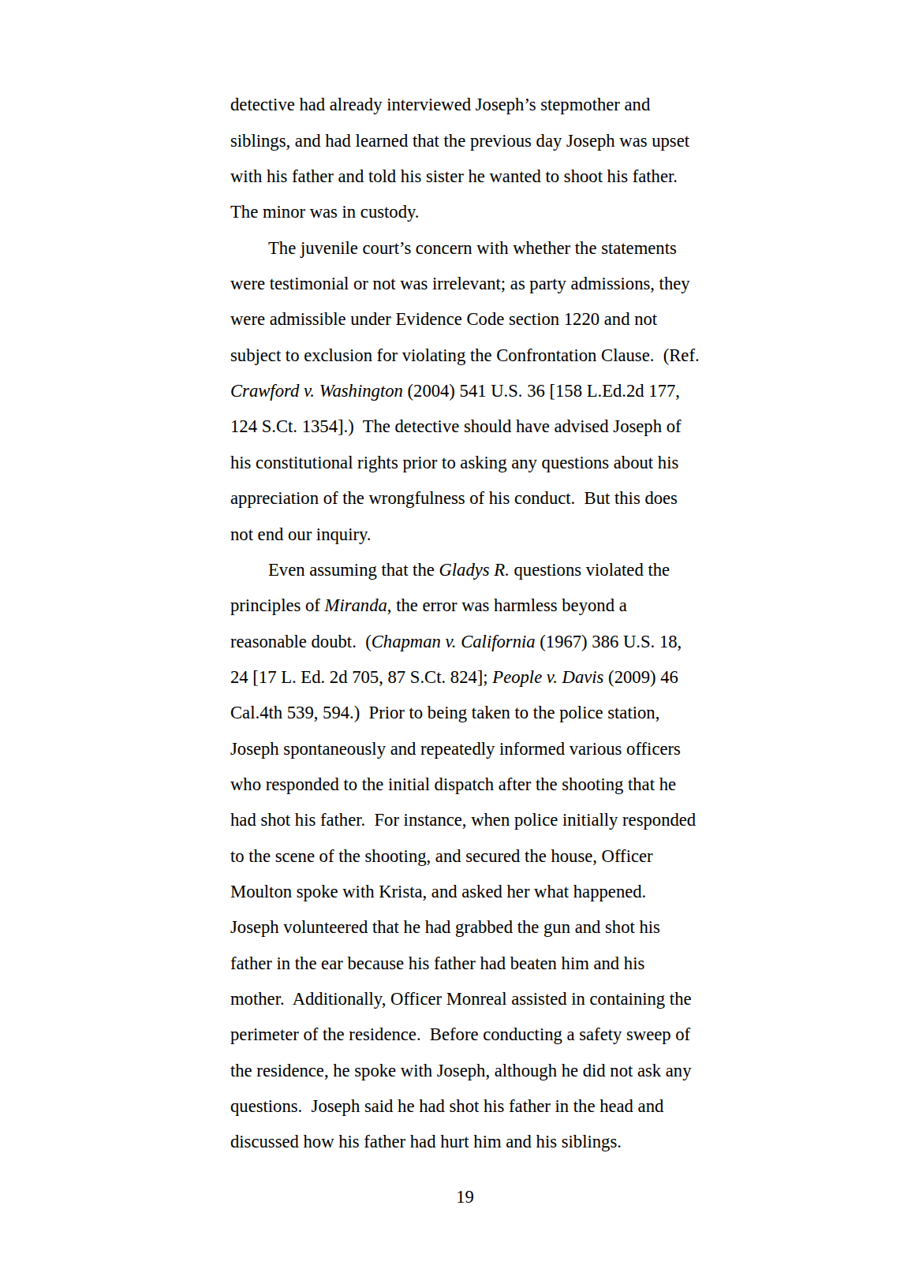detective had already interviewed Joseph’s stepmother and siblings, and had learned that the previous day Joseph was upset with his father and told his sister he wanted to shoot his father. The minor was in custody.
The juvenile court’s concern with whether the statements were testimonial or not was irrelevant; as party admissions, they were admissible under Evidence Code section 1220 and not subject to exclusion for violating the Confrontation Clause. (Ref. Crawford v. Washington (2004) 541 U.S. 36 [158 L.Ed.2d 177, 124 S.Ct. 1354].) The detective should have advised Joseph of his constitutional rights prior to asking any questions about his appreciation of the wrongfulness of his conduct. But this does not end our inquiry.
Even assuming that the Gladys R. questions violated the principles of Miranda, the error was harmless beyond a reasonable doubt. (Chapman v. California (1967) 386 U.S. 18, 24 [17 L. Ed. 2d 705, 87 S.Ct. 824]; People v. Davis (2009) 46 Cal.4th 539, 594.) Prior to being taken to the police station, Joseph spontaneously and repeatedly informed various officers who responded to the initial dispatch after the shooting that he had shot his father. For instance, when police initially responded to the scene of the shooting, and secured the house, Officer Moulton spoke with Krista, and asked her what happened. Joseph volunteered that he had grabbed the gun and shot his father in the ear because his father had beaten him and his mother. Additionally, Officer Monreal assisted in containing the perimeter of the residence. Before conducting a safety sweep of the residence, he spoke with Joseph, although he did not ask any questions. Joseph said he had shot his father in the head and discussed how his father had hurt him and his siblings.
19